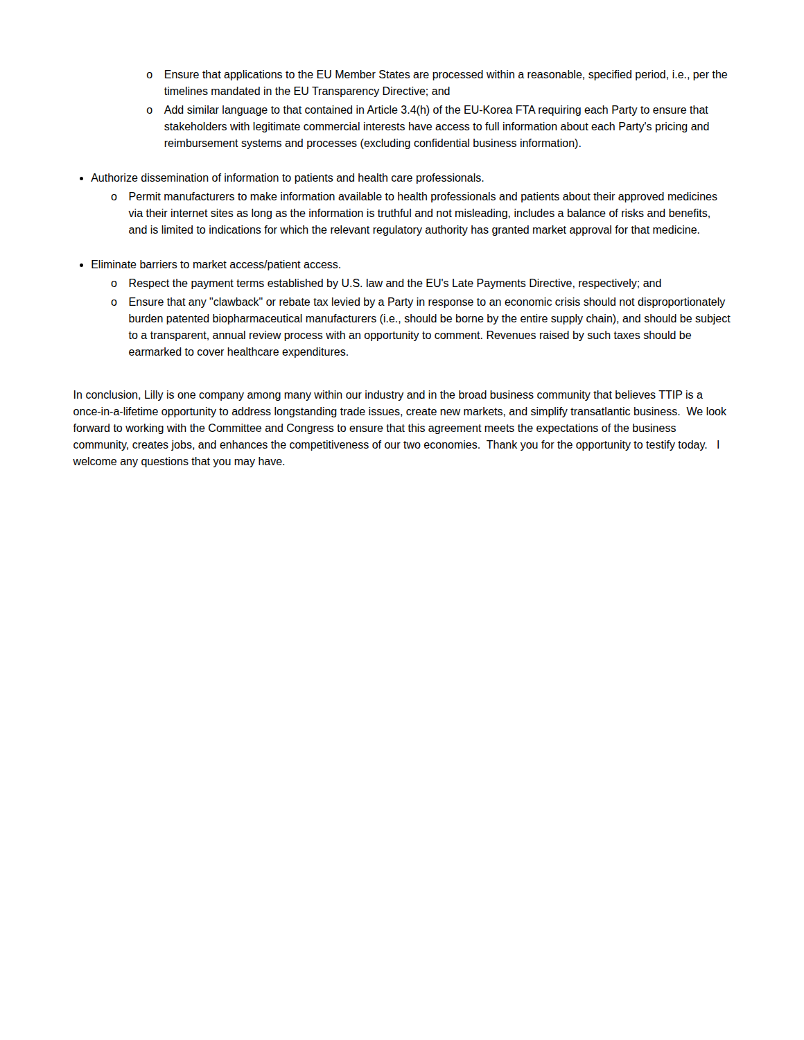Ensure that applications to the EU Member States are processed within a reasonable, specified period, i.e., per the timelines mandated in the EU Transparency Directive; and
Add similar language to that contained in Article 3.4(h) of the EU-Korea FTA requiring each Party to ensure that stakeholders with legitimate commercial interests have access to full information about each Party's pricing and reimbursement systems and processes (excluding confidential business information).
Authorize dissemination of information to patients and health care professionals.
Permit manufacturers to make information available to health professionals and patients about their approved medicines via their internet sites as long as the information is truthful and not misleading, includes a balance of risks and benefits, and is limited to indications for which the relevant regulatory authority has granted market approval for that medicine.
Eliminate barriers to market access/patient access.
Respect the payment terms established by U.S. law and the EU's Late Payments Directive, respectively; and
Ensure that any "clawback" or rebate tax levied by a Party in response to an economic crisis should not disproportionately burden patented biopharmaceutical manufacturers (i.e., should be borne by the entire supply chain), and should be subject to a transparent, annual review process with an opportunity to comment. Revenues raised by such taxes should be earmarked to cover healthcare expenditures.
In conclusion, Lilly is one company among many within our industry and in the broad business community that believes TTIP is a once-in-a-lifetime opportunity to address longstanding trade issues, create new markets, and simplify transatlantic business. We look forward to working with the Committee and Congress to ensure that this agreement meets the expectations of the business community, creates jobs, and enhances the competitiveness of our two economies. Thank you for the opportunity to testify today. I welcome any questions that you may have.